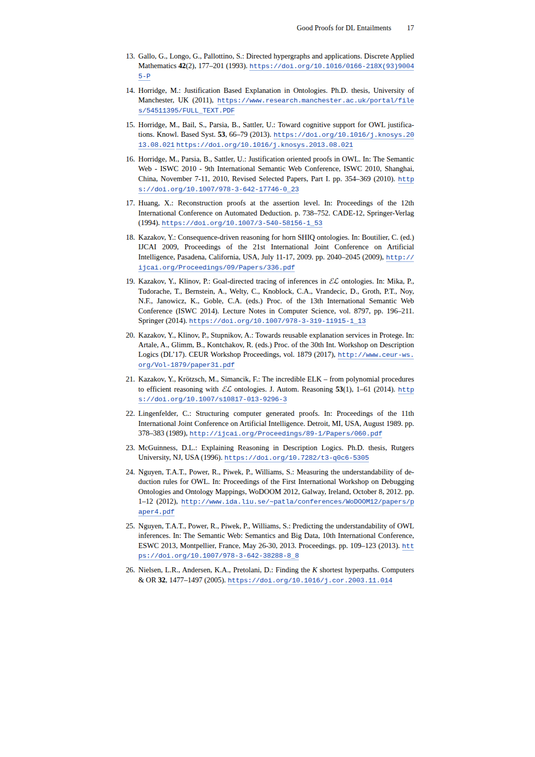Good Proofs for DL Entailments 17
Gallo, G., Longo, G., Pallottino, S.: Directed hypergraphs and applications. Discrete Applied Mathematics 42(2), 177–201 (1993). https://doi.org/10.1016/0166-218X(93)90045-P
Horridge, M.: Justification Based Explanation in Ontologies. Ph.D. thesis, University of Manchester, UK (2011), https://www.research.manchester.ac.uk/portal/files/54511395/FULL_TEXT.PDF
Horridge, M., Bail, S., Parsia, B., Sattler, U.: Toward cognitive support for OWL justifications. Knowl. Based Syst. 53, 66–79 (2013). https://doi.org/10.1016/j.knosys.2013.08.021 https://doi.org/10.1016/j.knosys.2013.08.021
Horridge, M., Parsia, B., Sattler, U.: Justification oriented proofs in OWL. In: The Semantic Web - ISWC 2010 - 9th International Semantic Web Conference, ISWC 2010, Shanghai, China, November 7-11, 2010, Revised Selected Papers, Part I. pp. 354–369 (2010). https://doi.org/10.1007/978-3-642-17746-0_23
Huang, X.: Reconstruction proofs at the assertion level. In: Proceedings of the 12th International Conference on Automated Deduction. p. 738–752. CADE-12, Springer-Verlag (1994). https://doi.org/10.1007/3-540-58156-1_53
Kazakov, Y.: Consequence-driven reasoning for horn SHIQ ontologies. In: Boutilier, C. (ed.) IJCAI 2009, Proceedings of the 21st International Joint Conference on Artificial Intelligence, Pasadena, California, USA, July 11-17, 2009. pp. 2040–2045 (2009), http://ijcai.org/Proceedings/09/Papers/336.pdf
Kazakov, Y., Klinov, P.: Goal-directed tracing of inferences in ℰℒ ontologies. In: Mika, P., Tudorache, T., Bernstein, A., Welty, C., Knoblock, C.A., Vrandecic, D., Groth, P.T., Noy, N.F., Janowicz, K., Goble, C.A. (eds.) Proc. of the 13th International Semantic Web Conference (ISWC 2014). Lecture Notes in Computer Science, vol. 8797, pp. 196–211. Springer (2014). https://doi.org/10.1007/978-3-319-11915-1_13
Kazakov, Y., Klinov, P., Stupnikov, A.: Towards reusable explanation services in Protege. In: Artale, A., Glimm, B., Kontchakov, R. (eds.) Proc. of the 30th Int. Workshop on Description Logics (DL’17). CEUR Workshop Proceedings, vol. 1879 (2017), http://www.ceur-ws.org/Vol-1879/paper31.pdf
Kazakov, Y., Krötzsch, M., Simancik, F.: The incredible ELK – from polynomial procedures to efficient reasoning with ℰℒ ontologies. J. Autom. Reasoning 53(1), 1–61 (2014). https://doi.org/10.1007/s10817-013-9296-3
Lingenfelder, C.: Structuring computer generated proofs. In: Proceedings of the 11th International Joint Conference on Artificial Intelligence. Detroit, MI, USA, August 1989. pp. 378–383 (1989), http://ijcai.org/Proceedings/89-1/Papers/060.pdf
McGuinness, D.L.: Explaining Reasoning in Description Logics. Ph.D. thesis, Rutgers University, NJ, USA (1996). https://doi.org/10.7282/t3-q0c6-5305
Nguyen, T.A.T., Power, R., Piwek, P., Williams, S.: Measuring the understandability of deduction rules for OWL. In: Proceedings of the First International Workshop on Debugging Ontologies and Ontology Mappings, WoDOOM 2012, Galway, Ireland, October 8, 2012. pp. 1–12 (2012), http://www.ida.liu.se/~patla/conferences/WoDOOM12/papers/paper4.pdf
Nguyen, T.A.T., Power, R., Piwek, P., Williams, S.: Predicting the understandability of OWL inferences. In: The Semantic Web: Semantics and Big Data, 10th International Conference, ESWC 2013, Montpellier, France, May 26-30, 2013. Proceedings. pp. 109–123 (2013). https://doi.org/10.1007/978-3-642-38288-8_8
Nielsen, L.R., Andersen, K.A., Pretolani, D.: Finding the K shortest hyperpaths. Computers & OR 32, 1477–1497 (2005). https://doi.org/10.1016/j.cor.2003.11.014